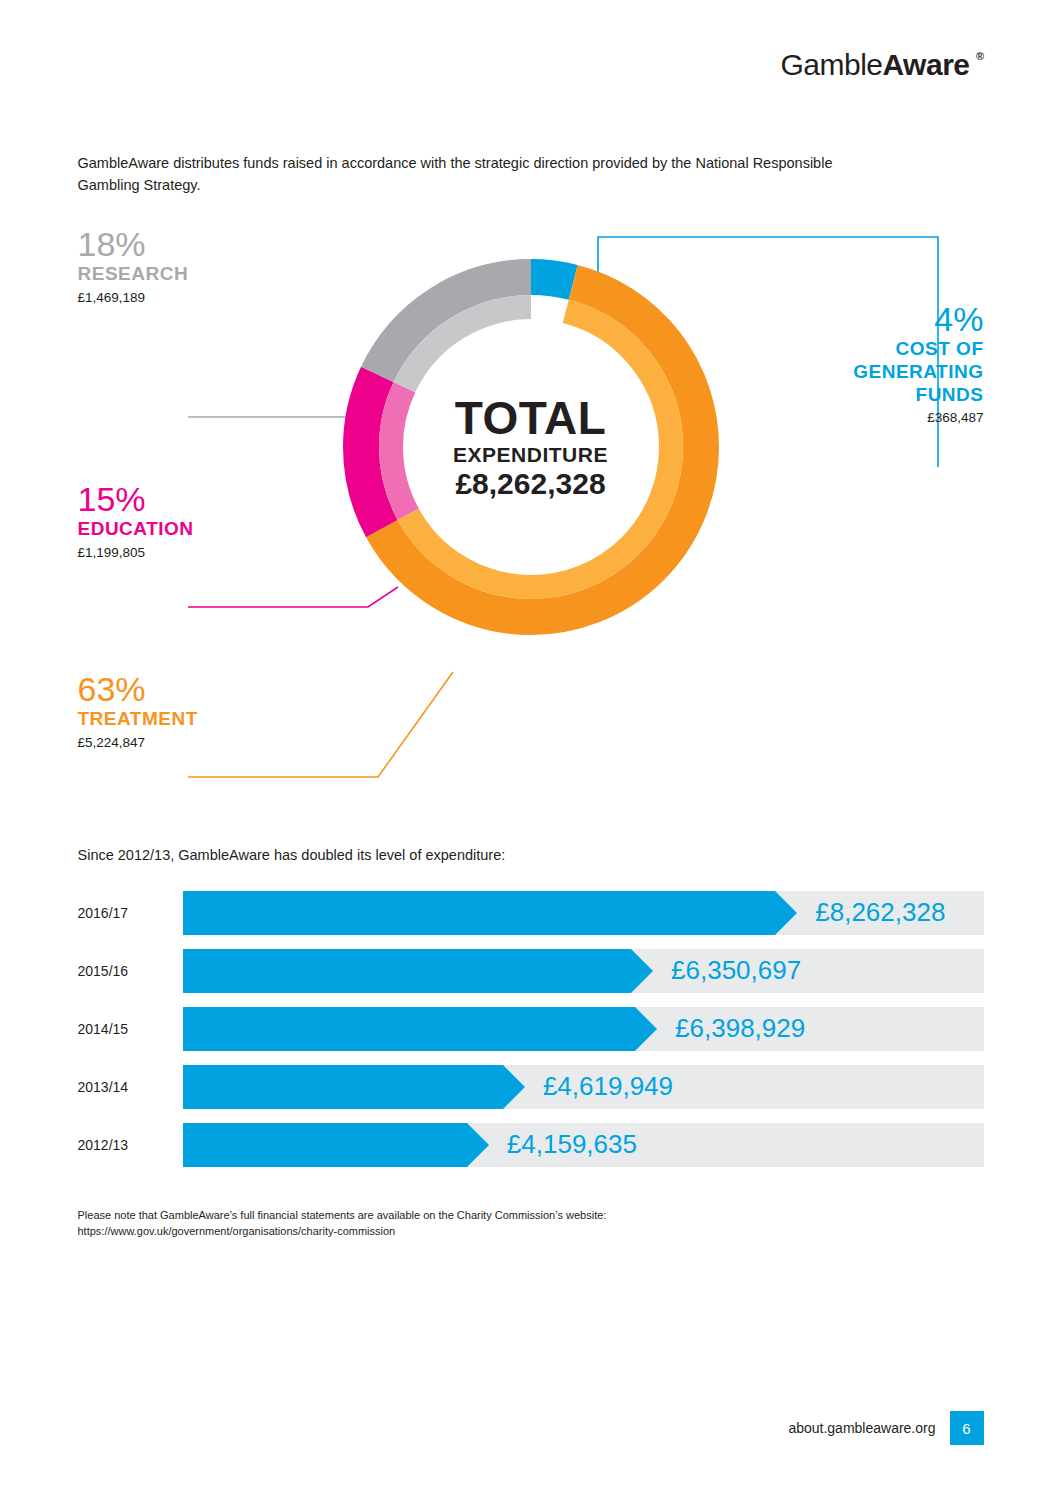GambleAware®
GambleAware distributes funds raised in accordance with the strategic direction provided by the National Responsible Gambling Strategy.
TOTAL
EXPENDITURE
£8,262,328
18%
RESEARCH
£1,469,189
15%
EDUCATION
£1,199,805
63%
TREATMENT
£5,224,847
4%
COST OF
GENERATING
FUNDS
£368,487
Since 2012/13, GambleAware has doubled its level of expenditure:
2016/17
£8,262,328
2015/16
£6,350,697
2014/15
£6,398,929
2013/14
£4,619,949
2012/13
£4,159,635
Please note that GambleAware’s full financial statements are available on the Charity Commission’s website:
https://www.gov.uk/government/organisations/charity-commission
about.gambleaware.org
6